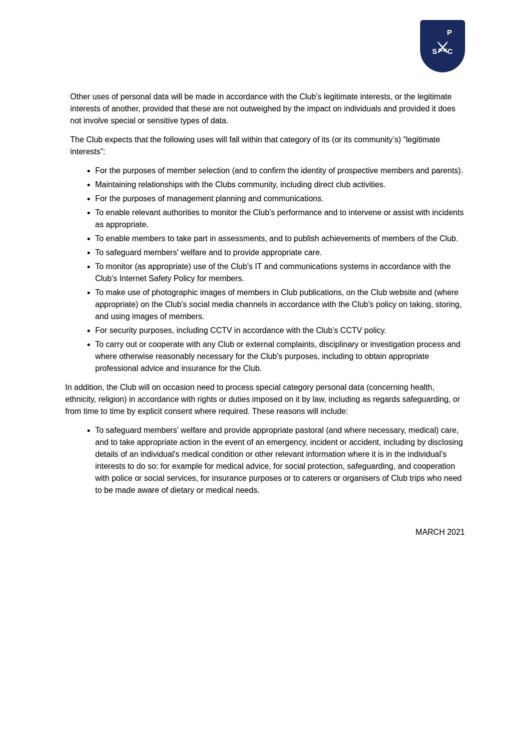P
SC
⚔
Other uses of personal data will be made in accordance with the Club’s legitimate interests, or the legitimate interests of another, provided that these are not outweighed by the impact on individuals and provided it does not involve special or sensitive types of data.
The Club expects that the following uses will fall within that category of its (or its community’s) “legitimate interests”:
For the purposes of member selection (and to confirm the identity of prospective members and parents).
Maintaining relationships with the Clubs community, including direct club activities.
For the purposes of management planning and communications.
To enable relevant authorities to monitor the Club's performance and to intervene or assist with incidents as appropriate.
To enable members to take part in assessments, and to publish achievements of members of the Club.
To safeguard members' welfare and to provide appropriate care.
To monitor (as appropriate) use of the Club's IT and communications systems in accordance with the Club's Internet Safety Policy for members.
To make use of photographic images of members in Club publications, on the Club website and (where appropriate) on the Club's social media channels in accordance with the Club's policy on taking, storing, and using images of members.
For security purposes, including CCTV in accordance with the Club’s CCTV policy.
To carry out or cooperate with any Club or external complaints, disciplinary or investigation process and where otherwise reasonably necessary for the Club's purposes, including to obtain appropriate professional advice and insurance for the Club.
In addition, the Club will on occasion need to process special category personal data (concerning health, ethnicity, religion) in accordance with rights or duties imposed on it by law, including as regards safeguarding, or from time to time by explicit consent where required. These reasons will include:
To safeguard members' welfare and provide appropriate pastoral (and where necessary, medical) care, and to take appropriate action in the event of an emergency, incident or accident, including by disclosing details of an individual's medical condition or other relevant information where it is in the individual's interests to do so: for example for medical advice, for social protection, safeguarding, and cooperation with police or social services, for insurance purposes or to caterers or organisers of Club trips who need to be made aware of dietary or medical needs.
MARCH 2021